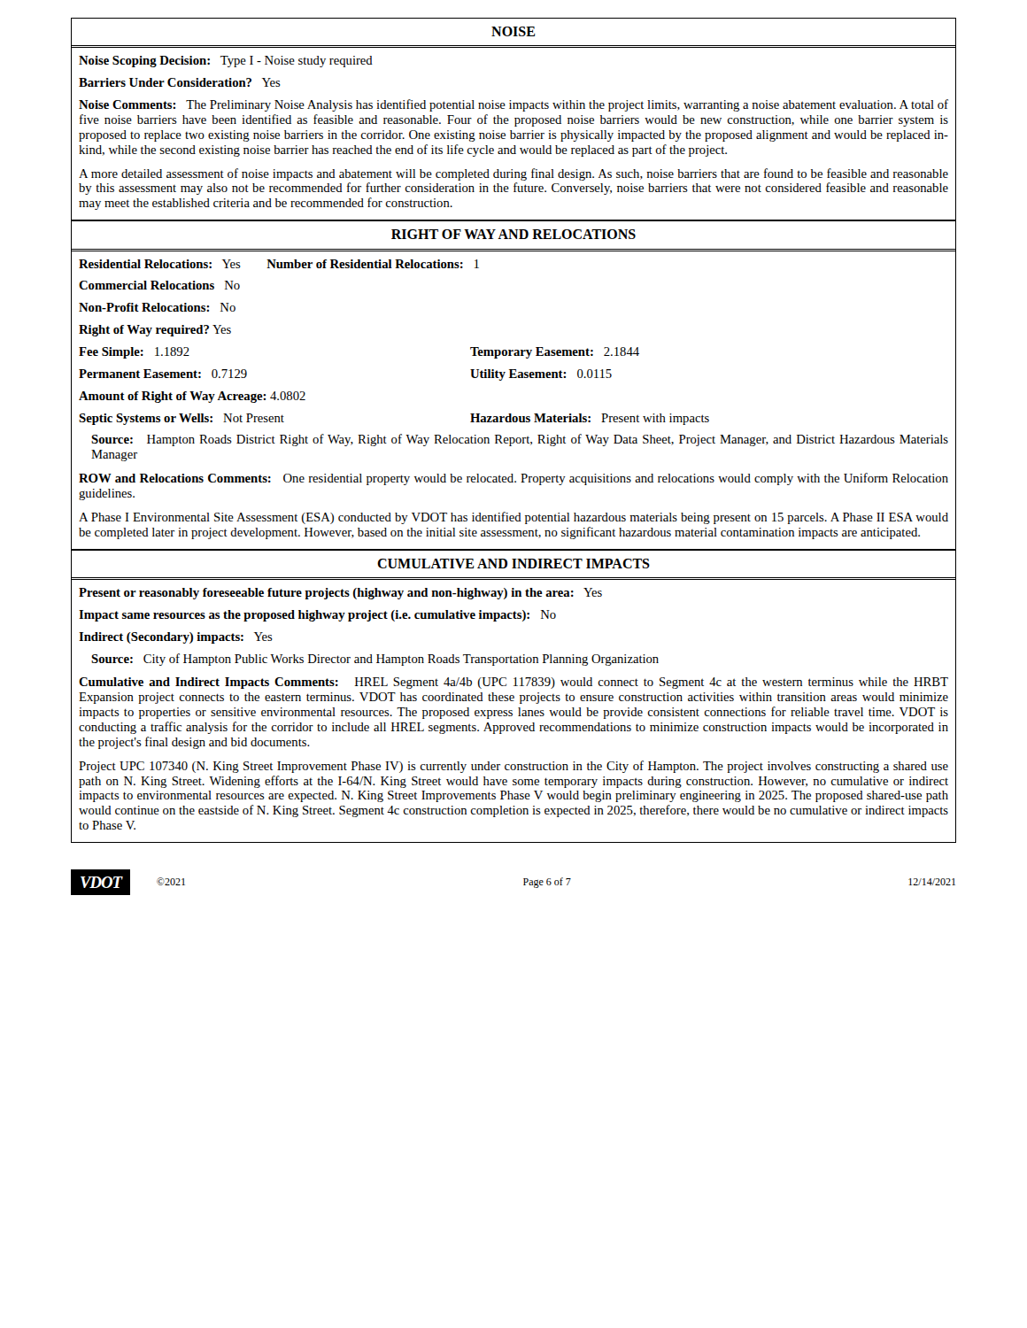NOISE
Noise Scoping Decision: Type I - Noise study required
Barriers Under Consideration? Yes
Noise Comments: The Preliminary Noise Analysis has identified potential noise impacts within the project limits, warranting a noise abatement evaluation. A total of five noise barriers have been identified as feasible and reasonable. Four of the proposed noise barriers would be new construction, while one barrier system is proposed to replace two existing noise barriers in the corridor. One existing noise barrier is physically impacted by the proposed alignment and would be replaced in-kind, while the second existing noise barrier has reached the end of its life cycle and would be replaced as part of the project.
A more detailed assessment of noise impacts and abatement will be completed during final design. As such, noise barriers that are found to be feasible and reasonable by this assessment may also not be recommended for further consideration in the future. Conversely, noise barriers that were not considered feasible and reasonable may meet the established criteria and be recommended for construction.
RIGHT OF WAY AND RELOCATIONS
Residential Relocations: Yes Number of Residential Relocations: 1
Commercial Relocations No
Non-Profit Relocations: No
Right of Way required? Yes
Fee Simple: 1.1892
Temporary Easement: 2.1844
Permanent Easement: 0.7129
Utility Easement: 0.0115
Amount of Right of Way Acreage: 4.0802
Septic Systems or Wells: Not Present
Hazardous Materials: Present with impacts
Source: Hampton Roads District Right of Way, Right of Way Relocation Report, Right of Way Data Sheet, Project Manager, and District Hazardous Materials Manager
ROW and Relocations Comments: One residential property would be relocated. Property acquisitions and relocations would comply with the Uniform Relocation guidelines.
A Phase I Environmental Site Assessment (ESA) conducted by VDOT has identified potential hazardous materials being present on 15 parcels. A Phase II ESA would be completed later in project development. However, based on the initial site assessment, no significant hazardous material contamination impacts are anticipated.
CUMULATIVE AND INDIRECT IMPACTS
Present or reasonably foreseeable future projects (highway and non-highway) in the area: Yes
Impact same resources as the proposed highway project (i.e. cumulative impacts): No
Indirect (Secondary) impacts: Yes
Source: City of Hampton Public Works Director and Hampton Roads Transportation Planning Organization
Cumulative and Indirect Impacts Comments: HREL Segment 4a/4b (UPC 117839) would connect to Segment 4c at the western terminus while the HRBT Expansion project connects to the eastern terminus. VDOT has coordinated these projects to ensure construction activities within transition areas would minimize impacts to properties or sensitive environmental resources. The proposed express lanes would be provide consistent connections for reliable travel time. VDOT is conducting a traffic analysis for the corridor to include all HREL segments. Approved recommendations to minimize construction impacts would be incorporated in the project's final design and bid documents.
Project UPC 107340 (N. King Street Improvement Phase IV) is currently under construction in the City of Hampton. The project involves constructing a shared use path on N. King Street. Widening efforts at the I-64/N. King Street would have some temporary impacts during construction. However, no cumulative or indirect impacts to environmental resources are expected. N. King Street Improvements Phase V would begin preliminary engineering in 2025. The proposed shared-use path would continue on the eastside of N. King Street. Segment 4c construction completion is expected in 2025, therefore, there would be no cumulative or indirect impacts to Phase V.
VDOT
©2021
Page 6 of 7
12/14/2021